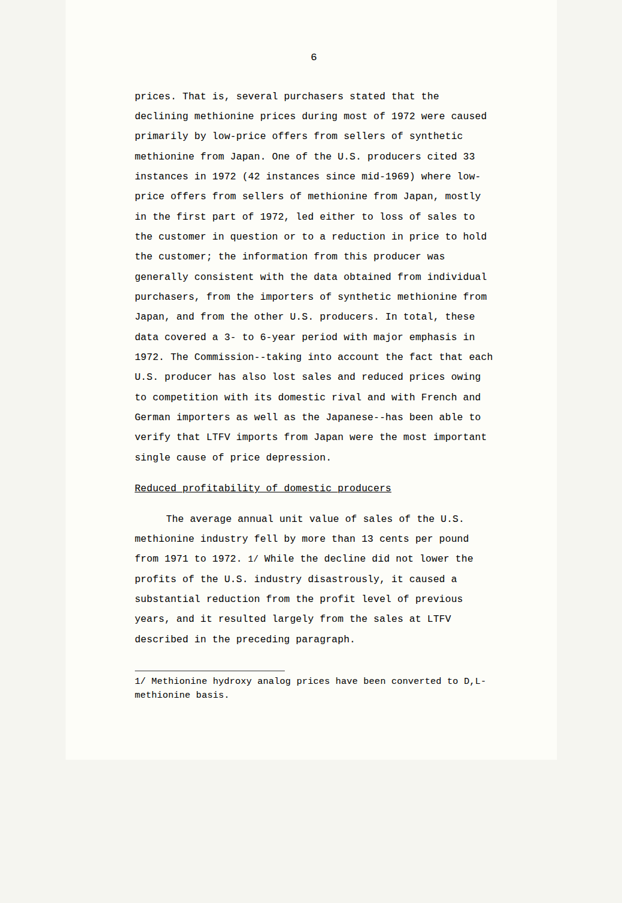6
prices. That is, several purchasers stated that the declining methionine prices during most of 1972 were caused primarily by low-price offers from sellers of synthetic methionine from Japan. One of the U.S. producers cited 33 instances in 1972 (42 instances since mid-1969) where low-price offers from sellers of methionine from Japan, mostly in the first part of 1972, led either to loss of sales to the customer in question or to a reduction in price to hold the customer; the information from this producer was generally consistent with the data obtained from individual purchasers, from the importers of synthetic methionine from Japan, and from the other U.S. producers. In total, these data covered a 3- to 6-year period with major emphasis in 1972. The Commission--taking into account the fact that each U.S. producer has also lost sales and reduced prices owing to competition with its domestic rival and with French and German importers as well as the Japanese--has been able to verify that LTFV imports from Japan were the most important single cause of price depression.
Reduced profitability of domestic producers
The average annual unit value of sales of the U.S. methionine industry fell by more than 13 cents per pound from 1971 to 1972. 1/ While the decline did not lower the profits of the U.S. industry disastrously, it caused a substantial reduction from the profit level of previous years, and it resulted largely from the sales at LTFV described in the preceding paragraph.
1/ Methionine hydroxy analog prices have been converted to D,L-methionine basis.